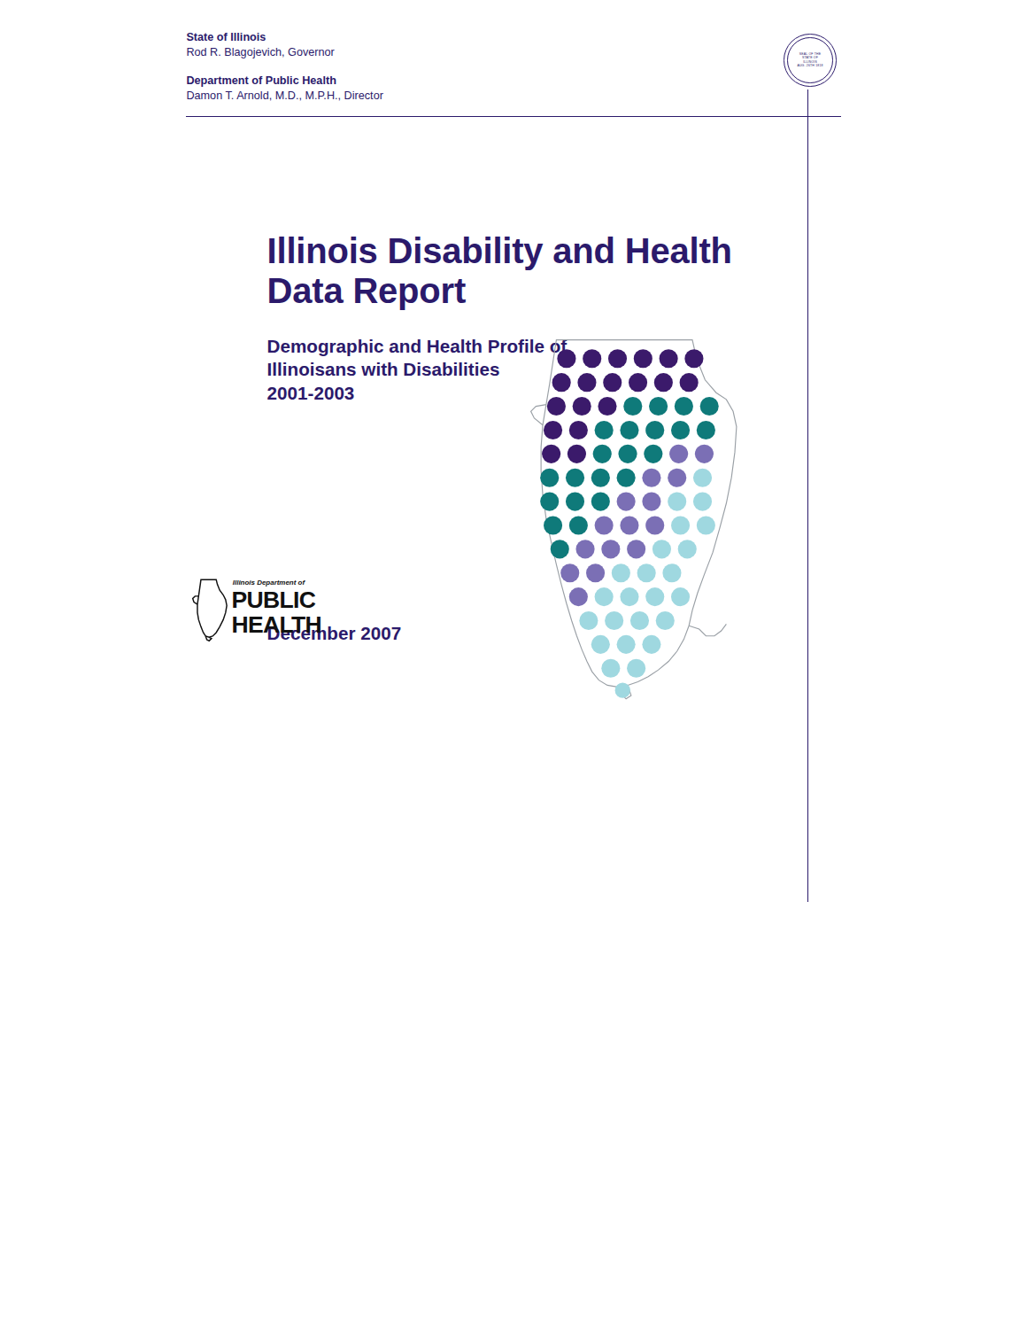State of Illinois
Rod R. Blagojevich, Governor
Department of Public Health
Damon T. Arnold, M.D., M.P.H., Director
SEAL OF THE
STATE OF
ILLINOIS
AUG. 26TH 1818
Illinois Disability and Health Data Report
Demographic and Health Profile of
Illinoisans with Disabilities
2001-2003
December 2007
Illinois Department of PUBLIC HEALTH